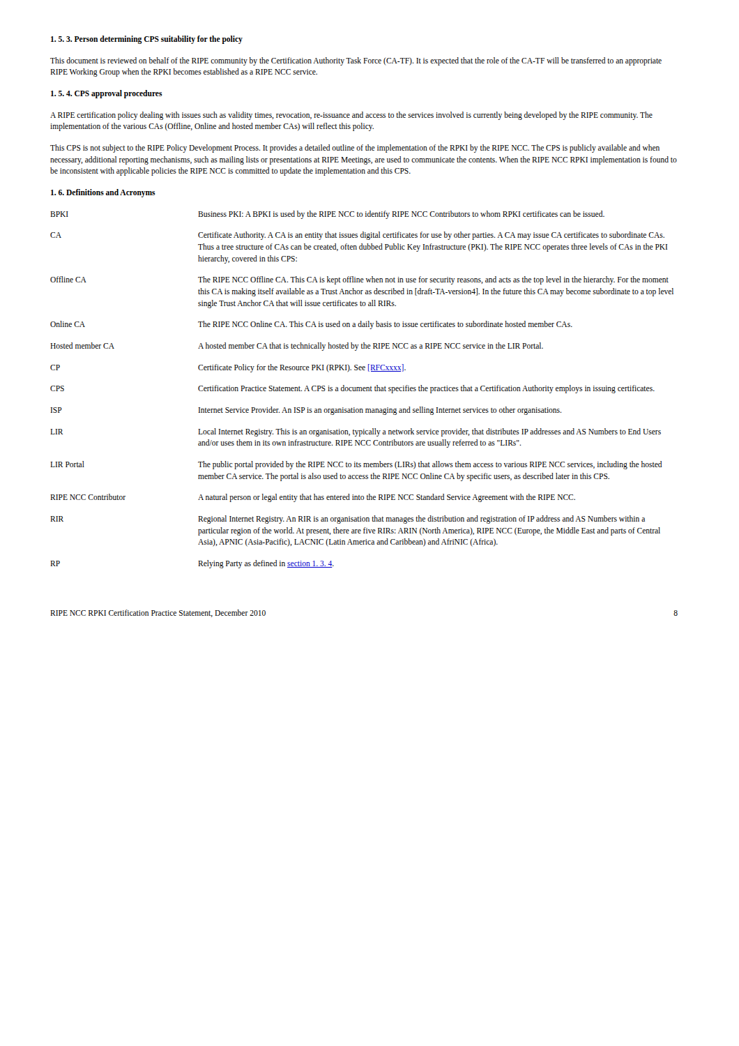1. 5. 3. Person determining CPS suitability for the policy
This document is reviewed on behalf of the RIPE community by the Certification Authority Task Force (CA-TF). It is expected that the role of the CA-TF will be transferred to an appropriate RIPE Working Group when the RPKI becomes established as a RIPE NCC service.
1. 5. 4. CPS approval procedures
A RIPE certification policy dealing with issues such as validity times, revocation, re-issuance and access to the services involved is currently being developed by the RIPE community. The implementation of the various CAs (Offline, Online and hosted member CAs) will reflect this policy.
This CPS is not subject to the RIPE Policy Development Process. It provides a detailed outline of the implementation of the RPKI by the RIPE NCC. The CPS is publicly available and when necessary, additional reporting mechanisms, such as mailing lists or presentations at RIPE Meetings, are used to communicate the contents. When the RIPE NCC RPKI implementation is found to be inconsistent with applicable policies the RIPE NCC is committed to update the implementation and this CPS.
1. 6. Definitions and Acronyms
| BPKI | Business PKI: A BPKI is used by the RIPE NCC to identify RIPE NCC Contributors to whom RPKI certificates can be issued. |
| CA | Certificate Authority. A CA is an entity that issues digital certificates for use by other parties. A CA may issue CA certificates to subordinate CAs. Thus a tree structure of CAs can be created, often dubbed Public Key Infrastructure (PKI). The RIPE NCC operates three levels of CAs in the PKI hierarchy, covered in this CPS: |
| Offline CA | The RIPE NCC Offline CA. This CA is kept offline when not in use for security reasons, and acts as the top level in the hierarchy. For the moment this CA is making itself available as a Trust Anchor as described in [draft-TA-version4]. In the future this CA may become subordinate to a top level single Trust Anchor CA that will issue certificates to all RIRs. |
| Online CA | The RIPE NCC Online CA. This CA is used on a daily basis to issue certificates to subordinate hosted member CAs. |
| Hosted member CA | A hosted member CA that is technically hosted by the RIPE NCC as a RIPE NCC service in the LIR Portal. |
| CP | Certificate Policy for the Resource PKI (RPKI). See [RFCxxxx] . |
| CPS | Certification Practice Statement. A CPS is a document that specifies the practices that a Certification Authority employs in issuing certificates. |
| ISP | Internet Service Provider. An ISP is an organisation managing and selling Internet services to other organisations. |
| LIR | Local Internet Registry. This is an organisation, typically a network service provider, that distributes IP addresses and AS Numbers to End Users and/or uses them in its own infrastructure. RIPE NCC Contributors are usually referred to as "LIRs". |
| LIR Portal | The public portal provided by the RIPE NCC to its members (LIRs) that allows them access to various RIPE NCC services, including the hosted member CA service. The portal is also used to access the RIPE NCC Online CA by specific users, as described later in this CPS. |
| RIPE NCC Contributor | A natural person or legal entity that has entered into the RIPE NCC Standard Service Agreement with the RIPE NCC. |
| RIR | Regional Internet Registry. An RIR is an organisation that manages the distribution and registration of IP address and AS Numbers within a particular region of the world. At present, there are five RIRs: ARIN (North America), RIPE NCC (Europe, the Middle East and parts of Central Asia), APNIC (Asia-Pacific), LACNIC (Latin America and Caribbean) and AfriNIC (Africa). |
| RP | Relying Party as defined in section 1. 3. 4 . |
RIPE NCC RPKI Certification Practice Statement, December 2010 8